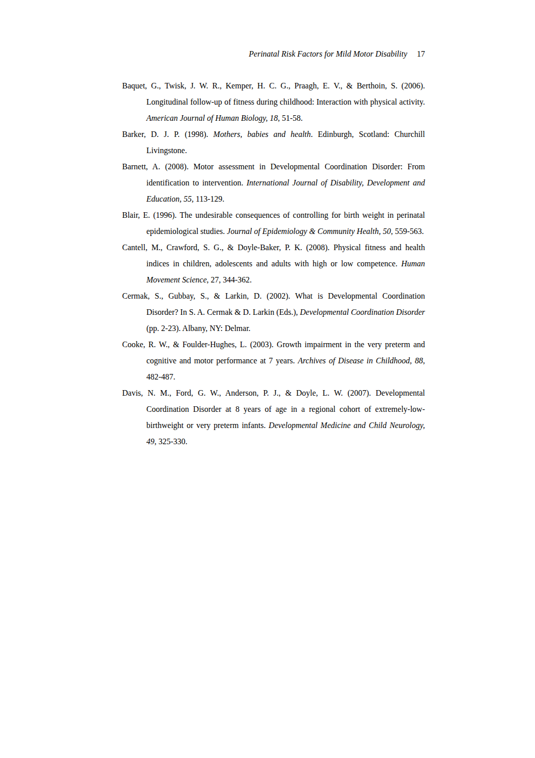Perinatal Risk Factors for Mild Motor Disability 17
Baquet, G., Twisk, J. W. R., Kemper, H. C. G., Praagh, E. V., & Berthoin, S. (2006). Longitudinal follow-up of fitness during childhood: Interaction with physical activity. American Journal of Human Biology, 18, 51-58.
Barker, D. J. P. (1998). Mothers, babies and health. Edinburgh, Scotland: Churchill Livingstone.
Barnett, A. (2008). Motor assessment in Developmental Coordination Disorder: From identification to intervention. International Journal of Disability, Development and Education, 55, 113-129.
Blair, E. (1996). The undesirable consequences of controlling for birth weight in perinatal epidemiological studies. Journal of Epidemiology & Community Health, 50, 559-563.
Cantell, M., Crawford, S. G., & Doyle-Baker, P. K. (2008). Physical fitness and health indices in children, adolescents and adults with high or low competence. Human Movement Science, 27, 344-362.
Cermak, S., Gubbay, S., & Larkin, D. (2002). What is Developmental Coordination Disorder? In S. A. Cermak & D. Larkin (Eds.), Developmental Coordination Disorder (pp. 2-23). Albany, NY: Delmar.
Cooke, R. W., & Foulder-Hughes, L. (2003). Growth impairment in the very preterm and cognitive and motor performance at 7 years. Archives of Disease in Childhood, 88, 482-487.
Davis, N. M., Ford, G. W., Anderson, P. J., & Doyle, L. W. (2007). Developmental Coordination Disorder at 8 years of age in a regional cohort of extremely-low-birthweight or very preterm infants. Developmental Medicine and Child Neurology, 49, 325-330.